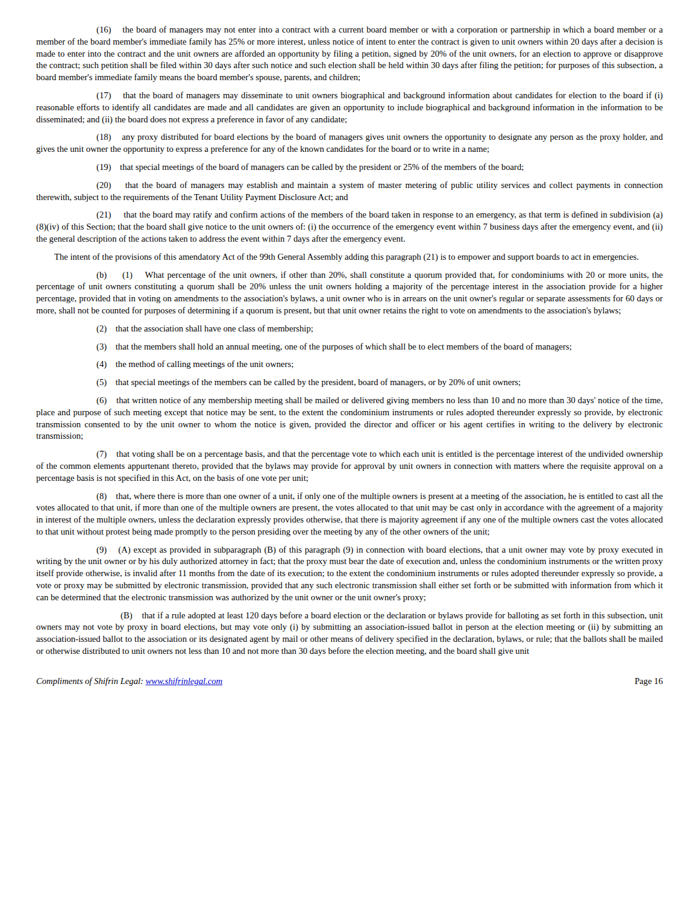(16) the board of managers may not enter into a contract with a current board member or with a corporation or partnership in which a board member or a member of the board member's immediate family has 25% or more interest, unless notice of intent to enter the contract is given to unit owners within 20 days after a decision is made to enter into the contract and the unit owners are afforded an opportunity by filing a petition, signed by 20% of the unit owners, for an election to approve or disapprove the contract; such petition shall be filed within 30 days after such notice and such election shall be held within 30 days after filing the petition; for purposes of this subsection, a board member's immediate family means the board member's spouse, parents, and children;
(17) that the board of managers may disseminate to unit owners biographical and background information about candidates for election to the board if (i) reasonable efforts to identify all candidates are made and all candidates are given an opportunity to include biographical and background information in the information to be disseminated; and (ii) the board does not express a preference in favor of any candidate;
(18) any proxy distributed for board elections by the board of managers gives unit owners the opportunity to designate any person as the proxy holder, and gives the unit owner the opportunity to express a preference for any of the known candidates for the board or to write in a name;
(19) that special meetings of the board of managers can be called by the president or 25% of the members of the board;
(20) that the board of managers may establish and maintain a system of master metering of public utility services and collect payments in connection therewith, subject to the requirements of the Tenant Utility Payment Disclosure Act; and
(21) that the board may ratify and confirm actions of the members of the board taken in response to an emergency, as that term is defined in subdivision (a)(8)(iv) of this Section; that the board shall give notice to the unit owners of: (i) the occurrence of the emergency event within 7 business days after the emergency event, and (ii) the general description of the actions taken to address the event within 7 days after the emergency event.
The intent of the provisions of this amendatory Act of the 99th General Assembly adding this paragraph (21) is to empower and support boards to act in emergencies.
(b) (1) What percentage of the unit owners, if other than 20%, shall constitute a quorum provided that, for condominiums with 20 or more units, the percentage of unit owners constituting a quorum shall be 20% unless the unit owners holding a majority of the percentage interest in the association provide for a higher percentage, provided that in voting on amendments to the association's bylaws, a unit owner who is in arrears on the unit owner's regular or separate assessments for 60 days or more, shall not be counted for purposes of determining if a quorum is present, but that unit owner retains the right to vote on amendments to the association's bylaws;
(2) that the association shall have one class of membership;
(3) that the members shall hold an annual meeting, one of the purposes of which shall be to elect members of the board of managers;
(4) the method of calling meetings of the unit owners;
(5) that special meetings of the members can be called by the president, board of managers, or by 20% of unit owners;
(6) that written notice of any membership meeting shall be mailed or delivered giving members no less than 10 and no more than 30 days' notice of the time, place and purpose of such meeting except that notice may be sent, to the extent the condominium instruments or rules adopted thereunder expressly so provide, by electronic transmission consented to by the unit owner to whom the notice is given, provided the director and officer or his agent certifies in writing to the delivery by electronic transmission;
(7) that voting shall be on a percentage basis, and that the percentage vote to which each unit is entitled is the percentage interest of the undivided ownership of the common elements appurtenant thereto, provided that the bylaws may provide for approval by unit owners in connection with matters where the requisite approval on a percentage basis is not specified in this Act, on the basis of one vote per unit;
(8) that, where there is more than one owner of a unit, if only one of the multiple owners is present at a meeting of the association, he is entitled to cast all the votes allocated to that unit, if more than one of the multiple owners are present, the votes allocated to that unit may be cast only in accordance with the agreement of a majority in interest of the multiple owners, unless the declaration expressly provides otherwise, that there is majority agreement if any one of the multiple owners cast the votes allocated to that unit without protest being made promptly to the person presiding over the meeting by any of the other owners of the unit;
(9) (A) except as provided in subparagraph (B) of this paragraph (9) in connection with board elections, that a unit owner may vote by proxy executed in writing by the unit owner or by his duly authorized attorney in fact; that the proxy must bear the date of execution and, unless the condominium instruments or the written proxy itself provide otherwise, is invalid after 11 months from the date of its execution; to the extent the condominium instruments or rules adopted thereunder expressly so provide, a vote or proxy may be submitted by electronic transmission, provided that any such electronic transmission shall either set forth or be submitted with information from which it can be determined that the electronic transmission was authorized by the unit owner or the unit owner's proxy;
(B) that if a rule adopted at least 120 days before a board election or the declaration or bylaws provide for balloting as set forth in this subsection, unit owners may not vote by proxy in board elections, but may vote only (i) by submitting an association-issued ballot in person at the election meeting or (ii) by submitting an association-issued ballot to the association or its designated agent by mail or other means of delivery specified in the declaration, bylaws, or rule; that the ballots shall be mailed or otherwise distributed to unit owners not less than 10 and not more than 30 days before the election meeting, and the board shall give unit
Compliments of Shifrin Legal: www.shifrinlegal.com Page 16